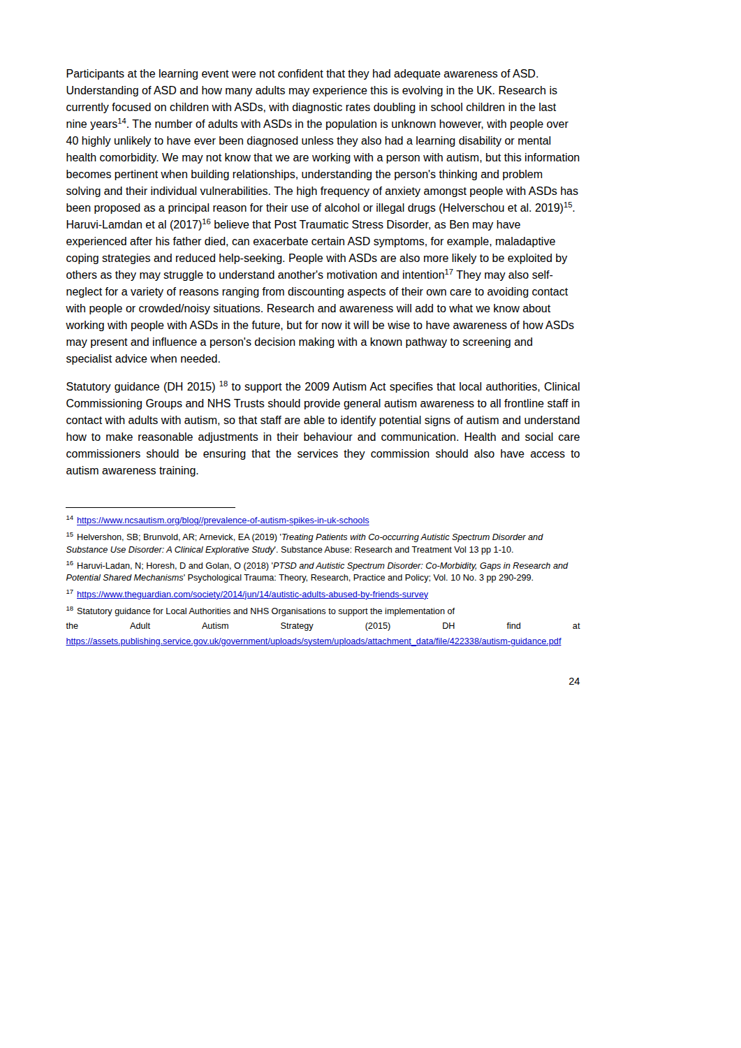Participants at the learning event were not confident that they had adequate awareness of ASD. Understanding of ASD and how many adults may experience this is evolving in the UK. Research is currently focused on children with ASDs, with diagnostic rates doubling in school children in the last nine years14. The number of adults with ASDs in the population is unknown however, with people over 40 highly unlikely to have ever been diagnosed unless they also had a learning disability or mental health comorbidity. We may not know that we are working with a person with autism, but this information becomes pertinent when building relationships, understanding the person's thinking and problem solving and their individual vulnerabilities. The high frequency of anxiety amongst people with ASDs has been proposed as a principal reason for their use of alcohol or illegal drugs (Helverschou et al. 2019)15. Haruvi-Lamdan et al (2017)16 believe that Post Traumatic Stress Disorder, as Ben may have experienced after his father died, can exacerbate certain ASD symptoms, for example, maladaptive coping strategies and reduced help-seeking. People with ASDs are also more likely to be exploited by others as they may struggle to understand another's motivation and intention17 They may also self-neglect for a variety of reasons ranging from discounting aspects of their own care to avoiding contact with people or crowded/noisy situations. Research and awareness will add to what we know about working with people with ASDs in the future, but for now it will be wise to have awareness of how ASDs may present and influence a person's decision making with a known pathway to screening and specialist advice when needed.
Statutory guidance (DH 2015) 18 to support the 2009 Autism Act specifies that local authorities, Clinical Commissioning Groups and NHS Trusts should provide general autism awareness to all frontline staff in contact with adults with autism, so that staff are able to identify potential signs of autism and understand how to make reasonable adjustments in their behaviour and communication. Health and social care commissioners should be ensuring that the services they commission should also have access to autism awareness training.
14 https://www.ncsautism.org/blog//prevalence-of-autism-spikes-in-uk-schools
15 Helvershon, SB; Brunvold, AR; Arnevick, EA (2019) 'Treating Patients with Co-occurring Autistic Spectrum Disorder and Substance Use Disorder: A Clinical Explorative Study'. Substance Abuse: Research and Treatment Vol 13 pp 1-10.
16 Haruvi-Ladan, N; Horesh, D and Golan, O (2018) 'PTSD and Autistic Spectrum Disorder: Co-Morbidity, Gaps in Research and Potential Shared Mechanisms' Psychological Trauma: Theory, Research, Practice and Policy; Vol. 10 No. 3 pp 290-299.
17 https://www.theguardian.com/society/2014/jun/14/autistic-adults-abused-by-friends-survey
18 Statutory guidance for Local Authorities and NHS Organisations to support the implementation of
the Adult Autism Strategy(2015) DH find at
https://assets.publishing.service.gov.uk/government/uploads/system/uploads/attachment_data/file/422338/autism-guidance.pdf
24